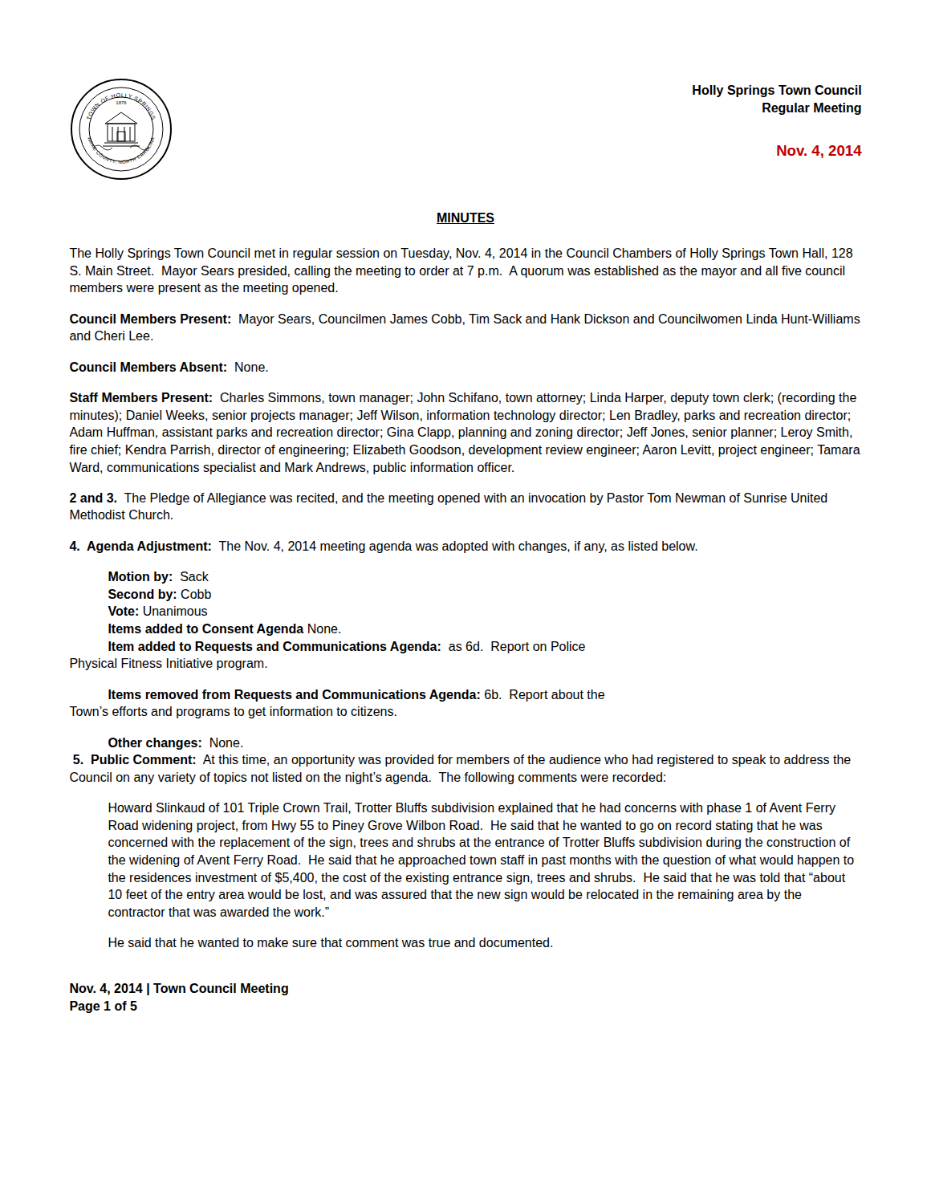TOWN OF HOLLY SPRINGS WAKE COUNTY, NORTH CAROLINA 1876
Holly Springs Town Council
Regular Meeting
Nov. 4, 2014
MINUTES
The Holly Springs Town Council met in regular session on Tuesday, Nov. 4, 2014 in the Council Chambers of Holly Springs Town Hall, 128 S. Main Street. Mayor Sears presided, calling the meeting to order at 7 p.m. A quorum was established as the mayor and all five council members were present as the meeting opened.
Council Members Present: Mayor Sears, Councilmen James Cobb, Tim Sack and Hank Dickson and Councilwomen Linda Hunt-Williams and Cheri Lee.
Council Members Absent: None.
Staff Members Present: Charles Simmons, town manager; John Schifano, town attorney; Linda Harper, deputy town clerk; (recording the minutes); Daniel Weeks, senior projects manager; Jeff Wilson, information technology director; Len Bradley, parks and recreation director; Adam Huffman, assistant parks and recreation director; Gina Clapp, planning and zoning director; Jeff Jones, senior planner; Leroy Smith, fire chief; Kendra Parrish, director of engineering; Elizabeth Goodson, development review engineer; Aaron Levitt, project engineer; Tamara Ward, communications specialist and Mark Andrews, public information officer.
2 and 3. The Pledge of Allegiance was recited, and the meeting opened with an invocation by Pastor Tom Newman of Sunrise United Methodist Church.
4. Agenda Adjustment: The Nov. 4, 2014 meeting agenda was adopted with changes, if any, as listed below.
Motion by: Sack
Second by: Cobb
Vote: Unanimous
Items added to Consent Agenda None.
Item added to Requests and Communications Agenda: as 6d. Report on Police
Physical Fitness Initiative program.
Items removed from Requests and Communications Agenda: 6b. Report about the
Town’s efforts and programs to get information to citizens.
Other changes: None.
5. Public Comment: At this time, an opportunity was provided for members of the audience who had registered to speak to address the Council on any variety of topics not listed on the night’s agenda. The following comments were recorded:
Howard Slinkaud of 101 Triple Crown Trail, Trotter Bluffs subdivision explained that he had concerns with phase 1 of Avent Ferry Road widening project, from Hwy 55 to Piney Grove Wilbon Road. He said that he wanted to go on record stating that he was concerned with the replacement of the sign, trees and shrubs at the entrance of Trotter Bluffs subdivision during the construction of the widening of Avent Ferry Road. He said that he approached town staff in past months with the question of what would happen to the residences investment of $5,400, the cost of the existing entrance sign, trees and shrubs. He said that he was told that “about 10 feet of the entry area would be lost, and was assured that the new sign would be relocated in the remaining area by the contractor that was awarded the work.”
He said that he wanted to make sure that comment was true and documented.
Nov. 4, 2014 | Town Council Meeting
Page 1 of 5